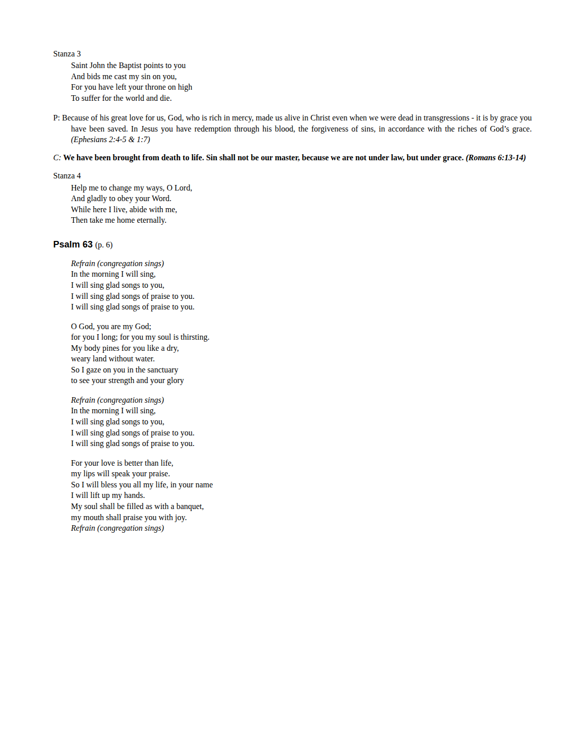Stanza 3
Saint John the Baptist points to you
And bids me cast my sin on you,
For you have left your throne on high
To suffer for the world and die.
P: Because of his great love for us, God, who is rich in mercy, made us alive in Christ even when we were dead in transgressions - it is by grace you have been saved. In Jesus you have redemption through his blood, the forgiveness of sins, in accordance with the riches of God’s grace. (Ephesians 2:4-5 & 1:7)
C: We have been brought from death to life. Sin shall not be our master, because we are not under law, but under grace. (Romans 6:13-14)
Stanza 4
Help me to change my ways, O Lord,
And gladly to obey your Word.
While here I live, abide with me,
Then take me home eternally.
Psalm 63 (p. 6)
Refrain (congregation sings)
In the morning I will sing,
I will sing glad songs to you,
I will sing glad songs of praise to you.
I will sing glad songs of praise to you.
O God, you are my God;
for you I long; for you my soul is thirsting.
My body pines for you like a dry,
weary land without water.
So I gaze on you in the sanctuary
to see your strength and your glory
Refrain (congregation sings)
In the morning I will sing,
I will sing glad songs to you,
I will sing glad songs of praise to you.
I will sing glad songs of praise to you.
For your love is better than life,
my lips will speak your praise.
So I will bless you all my life, in your name
I will lift up my hands.
My soul shall be filled as with a banquet,
my mouth shall praise you with joy.
Refrain (congregation sings)